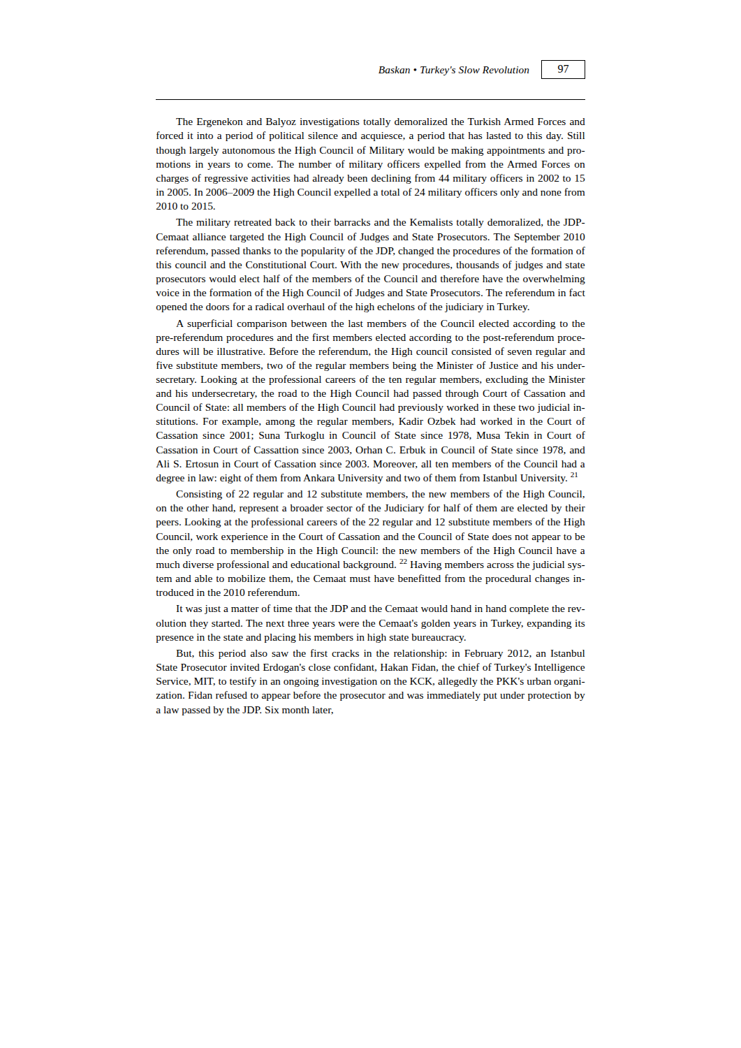Baskan • Turkey's Slow Revolution
97
The Ergenekon and Balyoz investigations totally demoralized the Turkish Armed Forces and forced it into a period of political silence and acquiesce, a period that has lasted to this day. Still though largely autonomous the High Council of Military would be making appointments and promotions in years to come. The number of military officers expelled from the Armed Forces on charges of regressive activities had already been declining from 44 military officers in 2002 to 15 in 2005. In 2006–2009 the High Council expelled a total of 24 military officers only and none from 2010 to 2015.
The military retreated back to their barracks and the Kemalists totally demoralized, the JDP-Cemaat alliance targeted the High Council of Judges and State Prosecutors. The September 2010 referendum, passed thanks to the popularity of the JDP, changed the procedures of the formation of this council and the Constitutional Court. With the new procedures, thousands of judges and state prosecutors would elect half of the members of the Council and therefore have the overwhelming voice in the formation of the High Council of Judges and State Prosecutors. The referendum in fact opened the doors for a radical overhaul of the high echelons of the judiciary in Turkey.
A superficial comparison between the last members of the Council elected according to the pre-referendum procedures and the first members elected according to the post-referendum procedures will be illustrative. Before the referendum, the High council consisted of seven regular and five substitute members, two of the regular members being the Minister of Justice and his undersecretary. Looking at the professional careers of the ten regular members, excluding the Minister and his undersecretary, the road to the High Council had passed through Court of Cassation and Council of State: all members of the High Council had previously worked in these two judicial institutions. For example, among the regular members, Kadir Ozbek had worked in the Court of Cassation since 2001; Suna Turkoglu in Council of State since 1978, Musa Tekin in Court of Cassation in Court of Cassattion since 2003, Orhan C. Erbuk in Council of State since 1978, and Ali S. Ertosun in Court of Cassation since 2003. Moreover, all ten members of the Council had a degree in law: eight of them from Ankara University and two of them from Istanbul University. 21
Consisting of 22 regular and 12 substitute members, the new members of the High Council, on the other hand, represent a broader sector of the Judiciary for half of them are elected by their peers. Looking at the professional careers of the 22 regular and 12 substitute members of the High Council, work experience in the Court of Cassation and the Council of State does not appear to be the only road to membership in the High Council: the new members of the High Council have a much diverse professional and educational background. 22 Having members across the judicial system and able to mobilize them, the Cemaat must have benefitted from the procedural changes introduced in the 2010 referendum.
It was just a matter of time that the JDP and the Cemaat would hand in hand complete the revolution they started. The next three years were the Cemaat's golden years in Turkey, expanding its presence in the state and placing his members in high state bureaucracy.
But, this period also saw the first cracks in the relationship: in February 2012, an Istanbul State Prosecutor invited Erdogan's close confidant, Hakan Fidan, the chief of Turkey's Intelligence Service, MIT, to testify in an ongoing investigation on the KCK, allegedly the PKK's urban organization. Fidan refused to appear before the prosecutor and was immediately put under protection by a law passed by the JDP. Six month later,